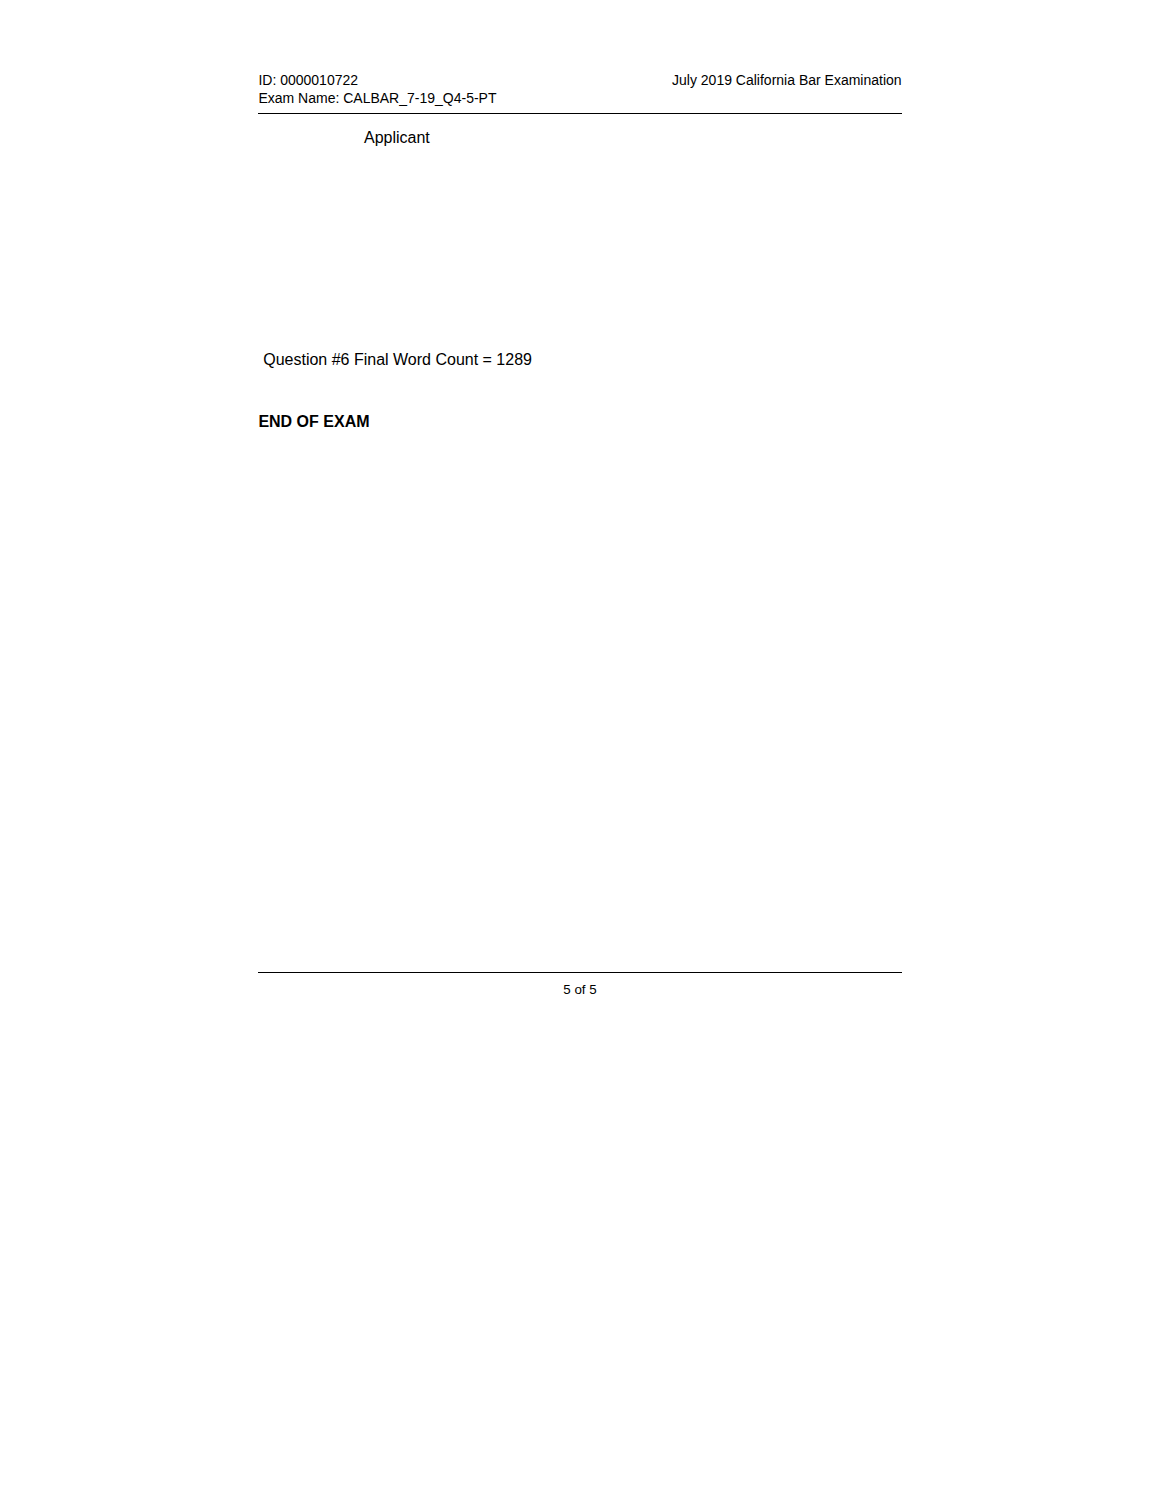ID: 0000010722
Exam Name: CALBAR_7-19_Q4-5-PT
July 2019 California Bar Examination
Applicant
Question #6 Final Word Count = 1289
END OF EXAM
5 of 5